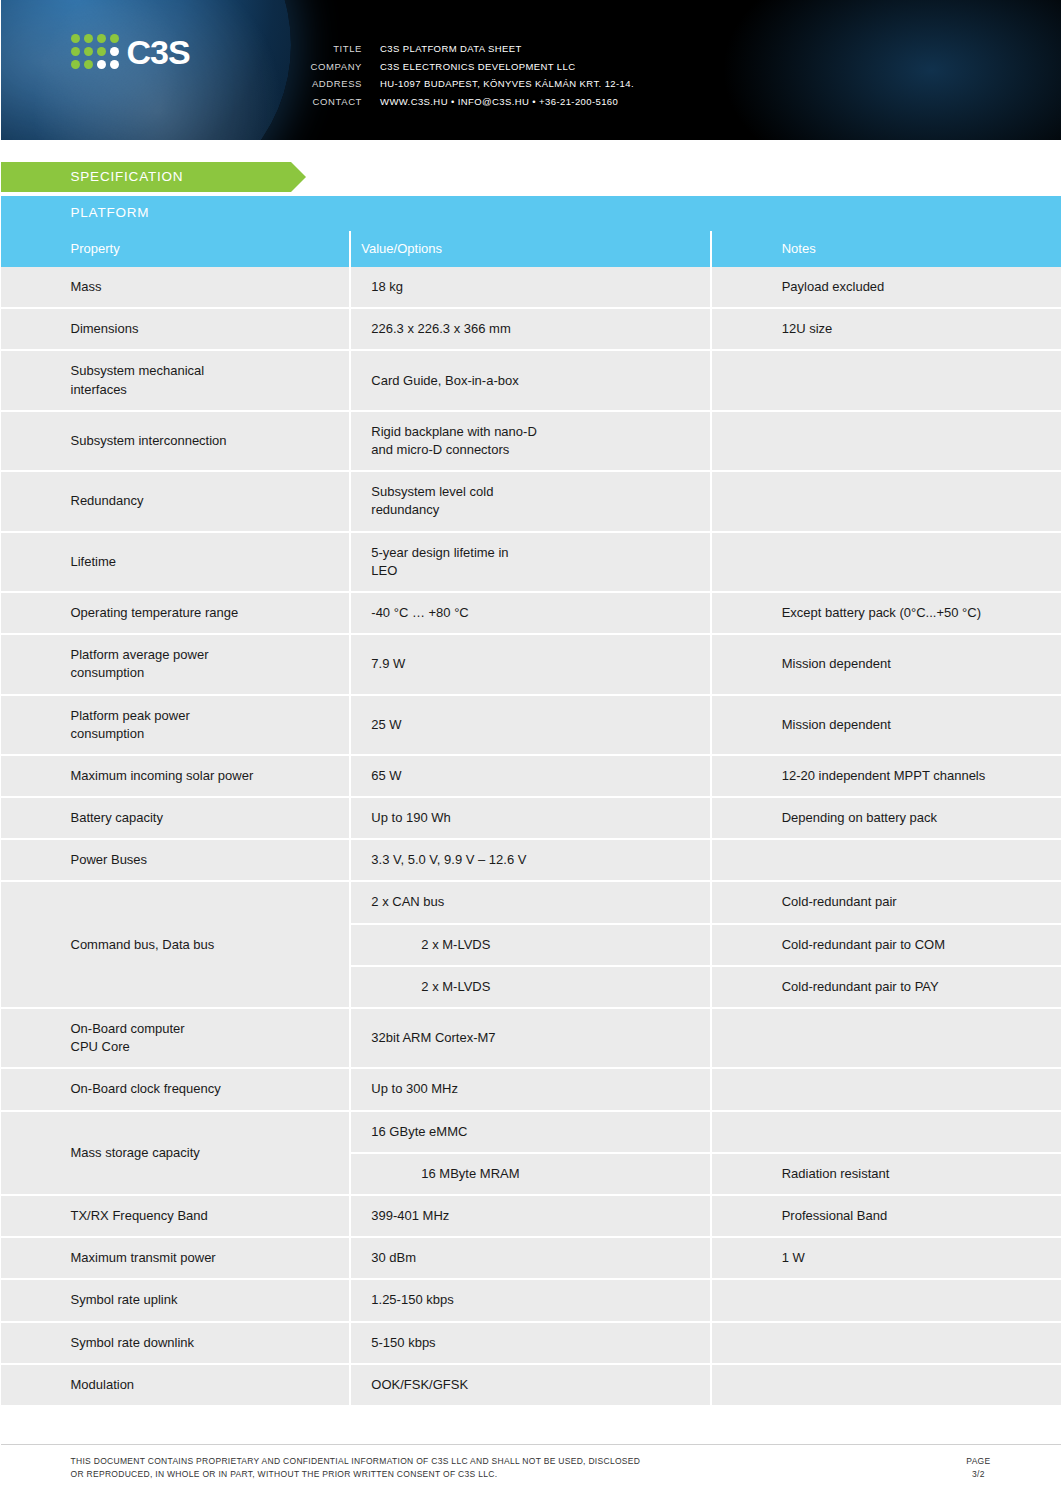C3S
TITLE
COMPANY
ADDRESS
CONTACT
C3S PLATFORM DATA SHEET
C3S ELECTRONICS DEVELOPMENT LLC
HU-1097 BUDAPEST, KÖNYVES KÁLMÁN KRT. 12-14.
WWW.C3S.HU • INFO@C3S.HU • +36-21-200-5160
SPECIFICATION
| PLATFORM |
| --- |
| Property | Value/Options | Notes |
| Mass | 18 kg | Payload excluded |
| Dimensions | 226.3 x 226.3 x 366 mm | 12U size |
| Subsystem mechanical interfaces | Card Guide, Box-in-a-box | |
| Subsystem interconnection | Rigid backplane with nano-D and micro-D connectors | |
| Redundancy | Subsystem level cold redundancy | |
| Lifetime | 5-year design lifetime in LEO | |
| Operating temperature range | -40 °C … +80 °C | Except battery pack (0°C...+50 °C) |
| Platform average power consumption | 7.9 W | Mission dependent |
| Platform peak power consumption | 25 W | Mission dependent |
| Maximum incoming solar power | 65 W | 12-20 independent MPPT channels |
| Battery capacity | Up to 190 Wh | Depending on battery pack |
| Power Buses | 3.3 V, 5.0 V, 9.9 V – 12.6 V | |
| Command bus, Data bus | 2 x CAN bus | Cold-redundant pair |
| 2 x M-LVDS | Cold-redundant pair to COM |
| 2 x M-LVDS | Cold-redundant pair to PAY |
| On-Board computer CPU Core | 32bit ARM Cortex-M7 | |
| On-Board clock frequency | Up to 300 MHz | |
| Mass storage capacity | 16 GByte eMMC | |
| 16 MByte MRAM | Radiation resistant |
| TX/RX Frequency Band | 399-401 MHz | Professional Band |
| Maximum transmit power | 30 dBm | 1 W |
| Symbol rate uplink | 1.25-150 kbps | |
| Symbol rate downlink | 5-150 kbps | |
| Modulation | OOK/FSK/GFSK | |
This document contains proprietary and confidential information of C3S LLC and shall not be used, disclosed
or reproduced, in whole or in part, without the prior written consent of C3S LLC.
Page
3/2